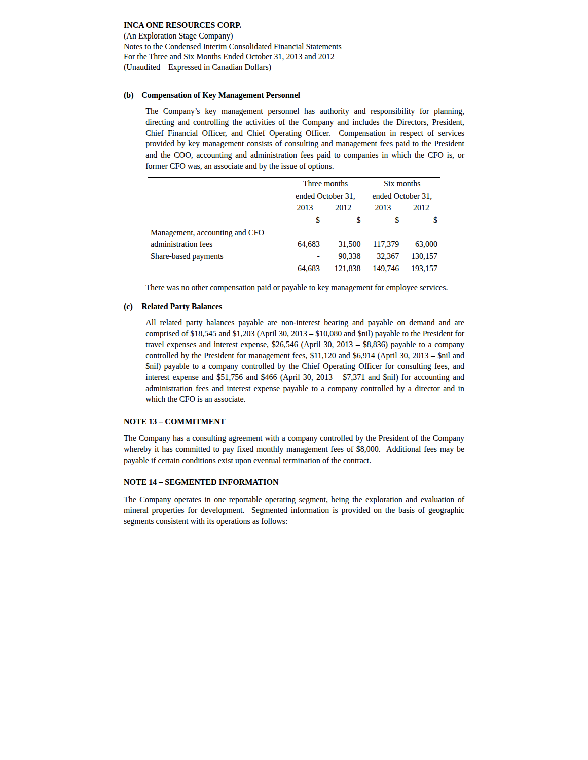Inca One Resources Corp.
(An Exploration Stage Company)
Notes to the Condensed Interim Consolidated Financial Statements
For the Three and Six Months Ended October 31, 2013 and 2012
(Unaudited – Expressed in Canadian Dollars)
(b) Compensation of Key Management Personnel
The Company’s key management personnel has authority and responsibility for planning, directing and controlling the activities of the Company and includes the Directors, President, Chief Financial Officer, and Chief Operating Officer. Compensation in respect of services provided by key management consists of consulting and management fees paid to the President and the COO, accounting and administration fees paid to companies in which the CFO is, or former CFO was, an associate and by the issue of options.
| | Three months | Six months |
| | ended October 31, | ended October 31, |
| | 2013 | 2012 | 2013 | 2012 |
| | $ | $ | $ | $ |
| Management, accounting and CFO | | | | |
| administration fees | 64,683 | 31,500 | 117,379 | 63,000 |
| Share-based payments | - | 90,338 | 32,367 | 130,157 |
| | 64,683 | 121,838 | 149,746 | 193,157 |
There was no other compensation paid or payable to key management for employee services.
(c) Related Party Balances
All related party balances payable are non-interest bearing and payable on demand and are comprised of $18,545 and $1,203 (April 30, 2013 – $10,080 and $nil) payable to the President for travel expenses and interest expense, $26,546 (April 30, 2013 – $8,836) payable to a company controlled by the President for management fees, $11,120 and $6,914 (April 30, 2013 – $nil and $nil) payable to a company controlled by the Chief Operating Officer for consulting fees, and interest expense and $51,756 and $466 (April 30, 2013 – $7,371 and $nil) for accounting and administration fees and interest expense payable to a company controlled by a director and in which the CFO is an associate.
NOTE 13 – COMMITMENT
The Company has a consulting agreement with a company controlled by the President of the Company whereby it has committed to pay fixed monthly management fees of $8,000. Additional fees may be payable if certain conditions exist upon eventual termination of the contract.
NOTE 14 – SEGMENTED INFORMATION
The Company operates in one reportable operating segment, being the exploration and evaluation of mineral properties for development. Segmented information is provided on the basis of geographic segments consistent with its operations as follows: